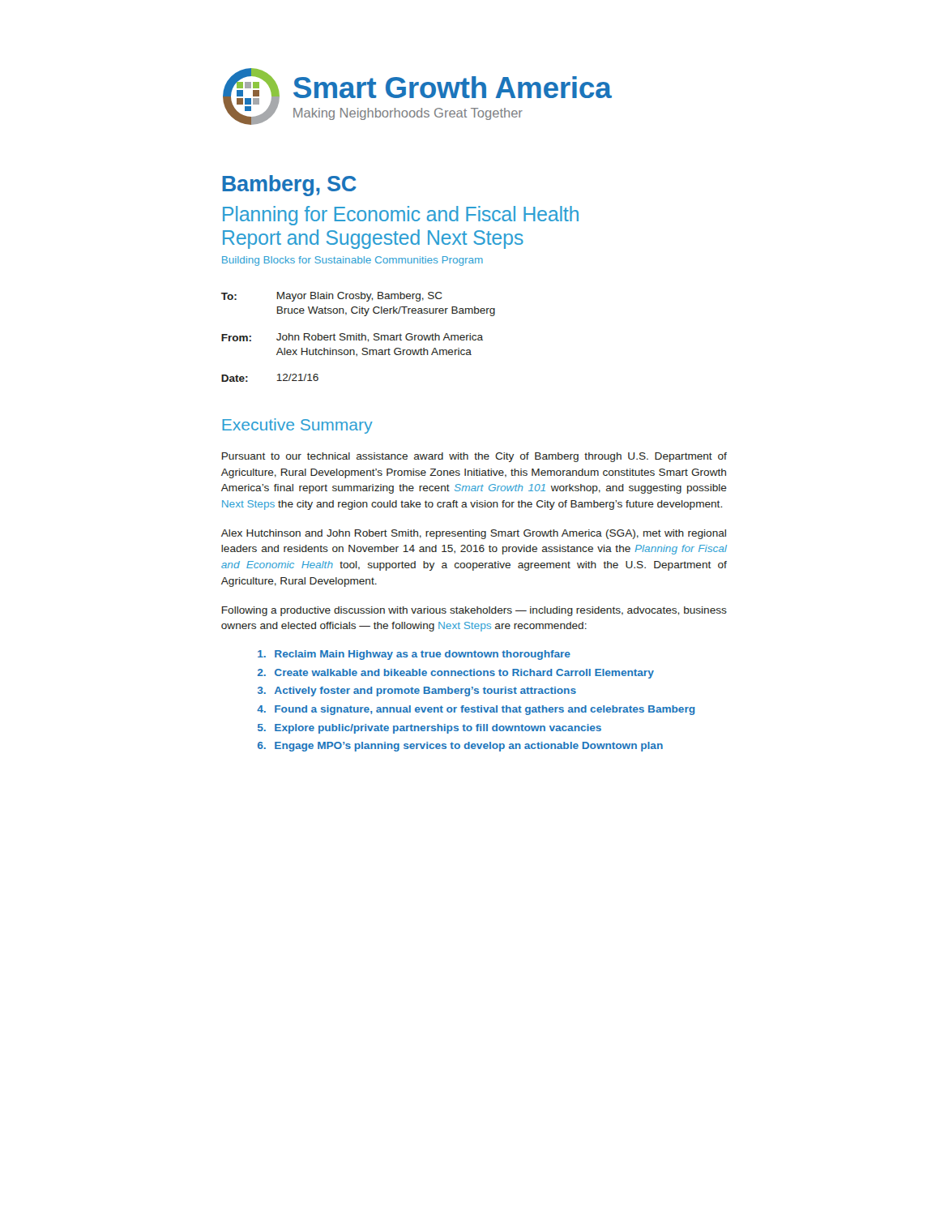Smart Growth America
Making Neighborhoods Great Together
Bamberg, SC
Planning for Economic and Fiscal Health
Report and Suggested Next Steps
Building Blocks for Sustainable Communities Program
| To: | Mayor Blain Crosby, Bamberg, SC Bruce Watson, City Clerk/Treasurer Bamberg |
| From: | John Robert Smith, Smart Growth America Alex Hutchinson, Smart Growth America |
| Date: | 12/21/16 |
Executive Summary
Pursuant to our technical assistance award with the City of Bamberg through U.S. Department of Agriculture, Rural Development’s Promise Zones Initiative, this Memorandum constitutes Smart Growth America’s final report summarizing the recent Smart Growth 101 workshop, and suggesting possible Next Steps the city and region could take to craft a vision for the City of Bamberg’s future development.
Alex Hutchinson and John Robert Smith, representing Smart Growth America (SGA), met with regional leaders and residents on November 14 and 15, 2016 to provide assistance via the Planning for Fiscal and Economic Health tool, supported by a cooperative agreement with the U.S. Department of Agriculture, Rural Development.
Following a productive discussion with various stakeholders — including residents, advocates, business owners and elected officials — the following Next Steps are recommended:
Reclaim Main Highway as a true downtown thoroughfare
Create walkable and bikeable connections to Richard Carroll Elementary
Actively foster and promote Bamberg’s tourist attractions
Found a signature, annual event or festival that gathers and celebrates Bamberg
Explore public/private partnerships to fill downtown vacancies
Engage MPO’s planning services to develop an actionable Downtown plan